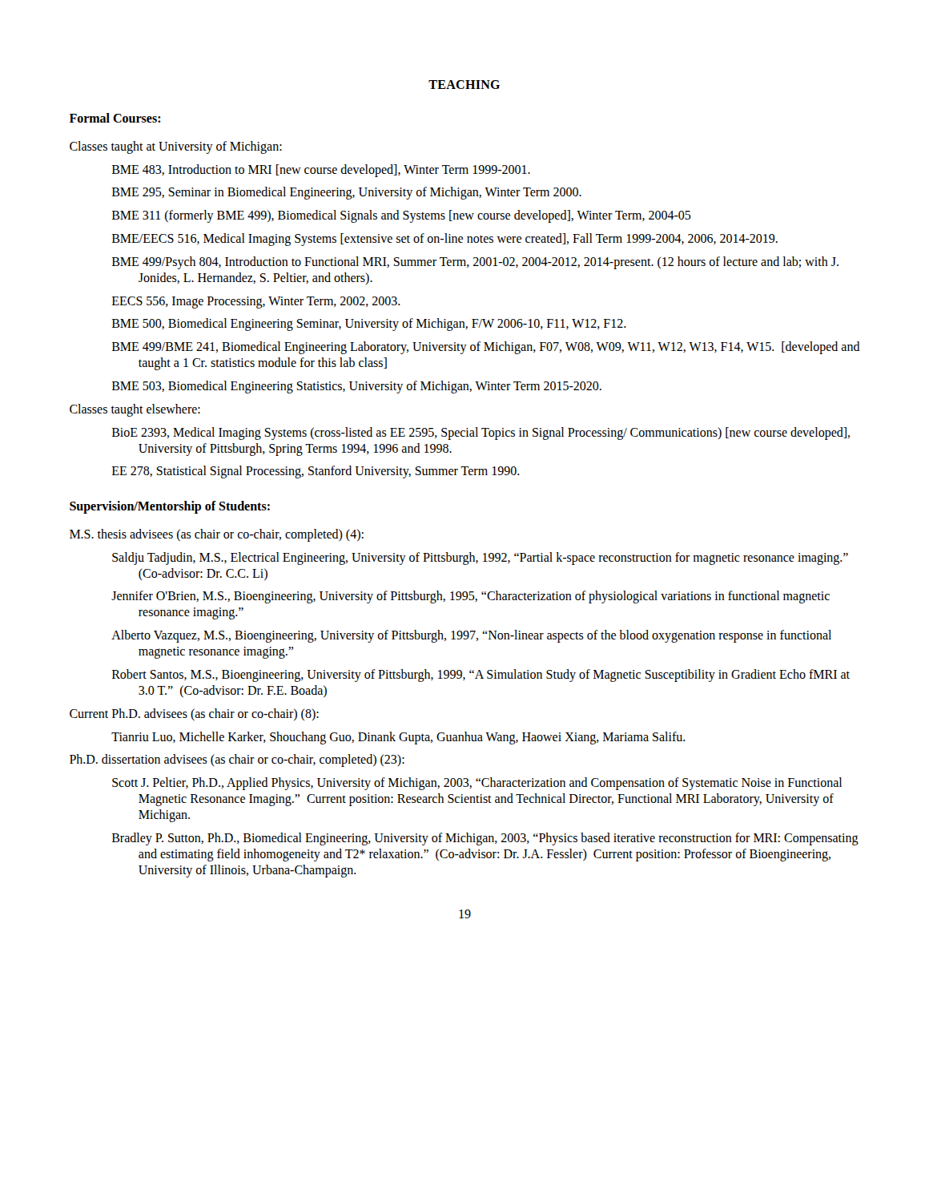TEACHING
Formal Courses:
Classes taught at University of Michigan:
BME 483, Introduction to MRI [new course developed], Winter Term 1999-2001.
BME 295, Seminar in Biomedical Engineering, University of Michigan, Winter Term 2000.
BME 311 (formerly BME 499), Biomedical Signals and Systems [new course developed], Winter Term, 2004-05
BME/EECS 516, Medical Imaging Systems [extensive set of on-line notes were created], Fall Term 1999-2004, 2006, 2014-2019.
BME 499/Psych 804, Introduction to Functional MRI, Summer Term, 2001-02, 2004-2012, 2014-present. (12 hours of lecture and lab; with J. Jonides, L. Hernandez, S. Peltier, and others).
EECS 556, Image Processing, Winter Term, 2002, 2003.
BME 500, Biomedical Engineering Seminar, University of Michigan, F/W 2006-10, F11, W12, F12.
BME 499/BME 241, Biomedical Engineering Laboratory, University of Michigan, F07, W08, W09, W11, W12, W13, F14, W15. [developed and taught a 1 Cr. statistics module for this lab class]
BME 503, Biomedical Engineering Statistics, University of Michigan, Winter Term 2015-2020.
Classes taught elsewhere:
BioE 2393, Medical Imaging Systems (cross-listed as EE 2595, Special Topics in Signal Processing/ Communications) [new course developed], University of Pittsburgh, Spring Terms 1994, 1996 and 1998.
EE 278, Statistical Signal Processing, Stanford University, Summer Term 1990.
Supervision/Mentorship of Students:
M.S. thesis advisees (as chair or co-chair, completed) (4):
Saldju Tadjudin, M.S., Electrical Engineering, University of Pittsburgh, 1992, “Partial k-space reconstruction for magnetic resonance imaging.” (Co-advisor: Dr. C.C. Li)
Jennifer O'Brien, M.S., Bioengineering, University of Pittsburgh, 1995, “Characterization of physiological variations in functional magnetic resonance imaging.”
Alberto Vazquez, M.S., Bioengineering, University of Pittsburgh, 1997, “Non-linear aspects of the blood oxygenation response in functional magnetic resonance imaging.”
Robert Santos, M.S., Bioengineering, University of Pittsburgh, 1999, “A Simulation Study of Magnetic Susceptibility in Gradient Echo fMRI at 3.0 T.” (Co-advisor: Dr. F.E. Boada)
Current Ph.D. advisees (as chair or co-chair) (8):
Tianriu Luo, Michelle Karker, Shouchang Guo, Dinank Gupta, Guanhua Wang, Haowei Xiang, Mariama Salifu.
Ph.D. dissertation advisees (as chair or co-chair, completed) (23):
Scott J. Peltier, Ph.D., Applied Physics, University of Michigan, 2003, “Characterization and Compensation of Systematic Noise in Functional Magnetic Resonance Imaging.” Current position: Research Scientist and Technical Director, Functional MRI Laboratory, University of Michigan.
Bradley P. Sutton, Ph.D., Biomedical Engineering, University of Michigan, 2003, “Physics based iterative reconstruction for MRI: Compensating and estimating field inhomogeneity and T2* relaxation.” (Co-advisor: Dr. J.A. Fessler) Current position: Professor of Bioengineering, University of Illinois, Urbana-Champaign.
19